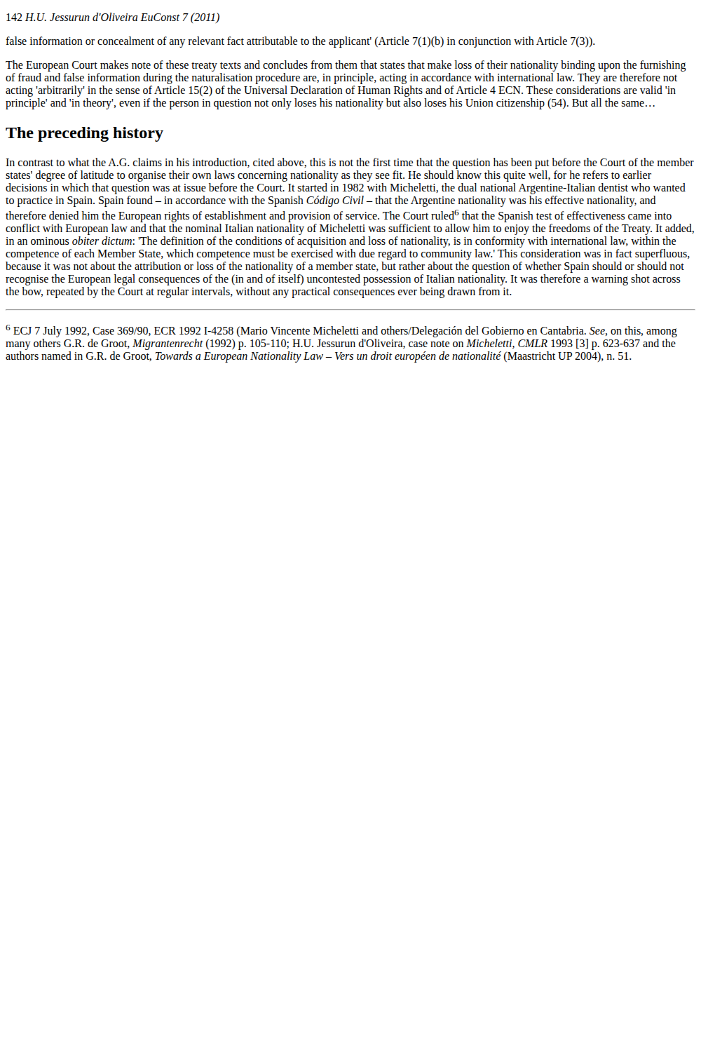142 H.U. Jessurun d'Oliveira EuConst 7 (2011)
false information or concealment of any relevant fact attributable to the applicant' (Article 7(1)(b) in conjunction with Article 7(3)).
The European Court makes note of these treaty texts and concludes from them that states that make loss of their nationality binding upon the furnishing of fraud and false information during the naturalisation procedure are, in principle, acting in accordance with international law. They are therefore not acting 'arbitrarily' in the sense of Article 15(2) of the Universal Declaration of Human Rights and of Article 4 ECN. These considerations are valid 'in principle' and 'in theory', even if the person in question not only loses his nationality but also loses his Union citizenship (54). But all the same…
The preceding history
In contrast to what the A.G. claims in his introduction, cited above, this is not the first time that the question has been put before the Court of the member states' degree of latitude to organise their own laws concerning nationality as they see fit. He should know this quite well, for he refers to earlier decisions in which that question was at issue before the Court. It started in 1982 with Micheletti, the dual national Argentine-Italian dentist who wanted to practice in Spain. Spain found – in accordance with the Spanish Código Civil – that the Argentine nationality was his effective nationality, and therefore denied him the European rights of establishment and provision of service. The Court ruled6 that the Spanish test of effectiveness came into conflict with European law and that the nominal Italian nationality of Micheletti was sufficient to allow him to enjoy the freedoms of the Treaty. It added, in an ominous obiter dictum: 'The definition of the conditions of acquisition and loss of nationality, is in conformity with international law, within the competence of each Member State, which competence must be exercised with due regard to community law.' This consideration was in fact superfluous, because it was not about the attribution or loss of the nationality of a member state, but rather about the question of whether Spain should or should not recognise the European legal consequences of the (in and of itself) uncontested possession of Italian nationality. It was therefore a warning shot across the bow, repeated by the Court at regular intervals, without any practical consequences ever being drawn from it.
6 ECJ 7 July 1992, Case 369/90, ECR 1992 I-4258 (Mario Vincente Micheletti and others/Delegación del Gobierno en Cantabria. See, on this, among many others G.R. de Groot, Migrantenrecht (1992) p. 105-110; H.U. Jessurun d'Oliveira, case note on Micheletti, CMLR 1993 [3] p. 623-637 and the authors named in G.R. de Groot, Towards a European Nationality Law – Vers un droit européen de nationalité (Maastricht UP 2004), n. 51.